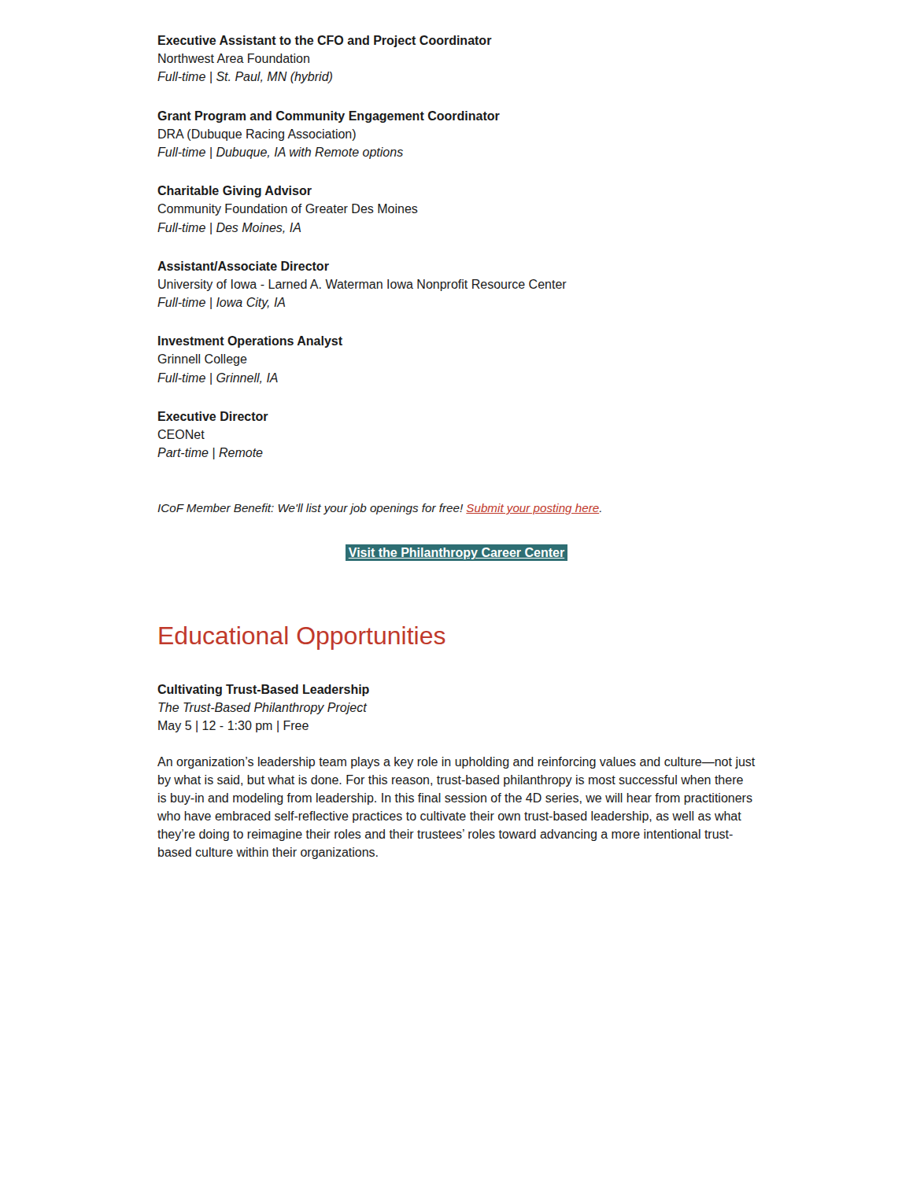Executive Assistant to the CFO and Project Coordinator
Northwest Area Foundation
Full-time | St. Paul, MN (hybrid)
Grant Program and Community Engagement Coordinator
DRA (Dubuque Racing Association)
Full-time | Dubuque, IA with Remote options
Charitable Giving Advisor
Community Foundation of Greater Des Moines
Full-time | Des Moines, IA
Assistant/Associate Director
University of Iowa - Larned A. Waterman Iowa Nonprofit Resource Center
Full-time | Iowa City, IA
Investment Operations Analyst
Grinnell College
Full-time | Grinnell, IA
Executive Director
CEONet
Part-time | Remote
ICoF Member Benefit: We'll list your job openings for free! Submit your posting here.
Visit the Philanthropy Career Center
Educational Opportunities
Cultivating Trust-Based Leadership
The Trust-Based Philanthropy Project
May 5 | 12 - 1:30 pm | Free
An organization’s leadership team plays a key role in upholding and reinforcing values and culture—not just by what is said, but what is done. For this reason, trust-based philanthropy is most successful when there is buy-in and modeling from leadership. In this final session of the 4D series, we will hear from practitioners who have embraced self-reflective practices to cultivate their own trust-based leadership, as well as what they’re doing to reimagine their roles and their trustees’ roles toward advancing a more intentional trust-based culture within their organizations.